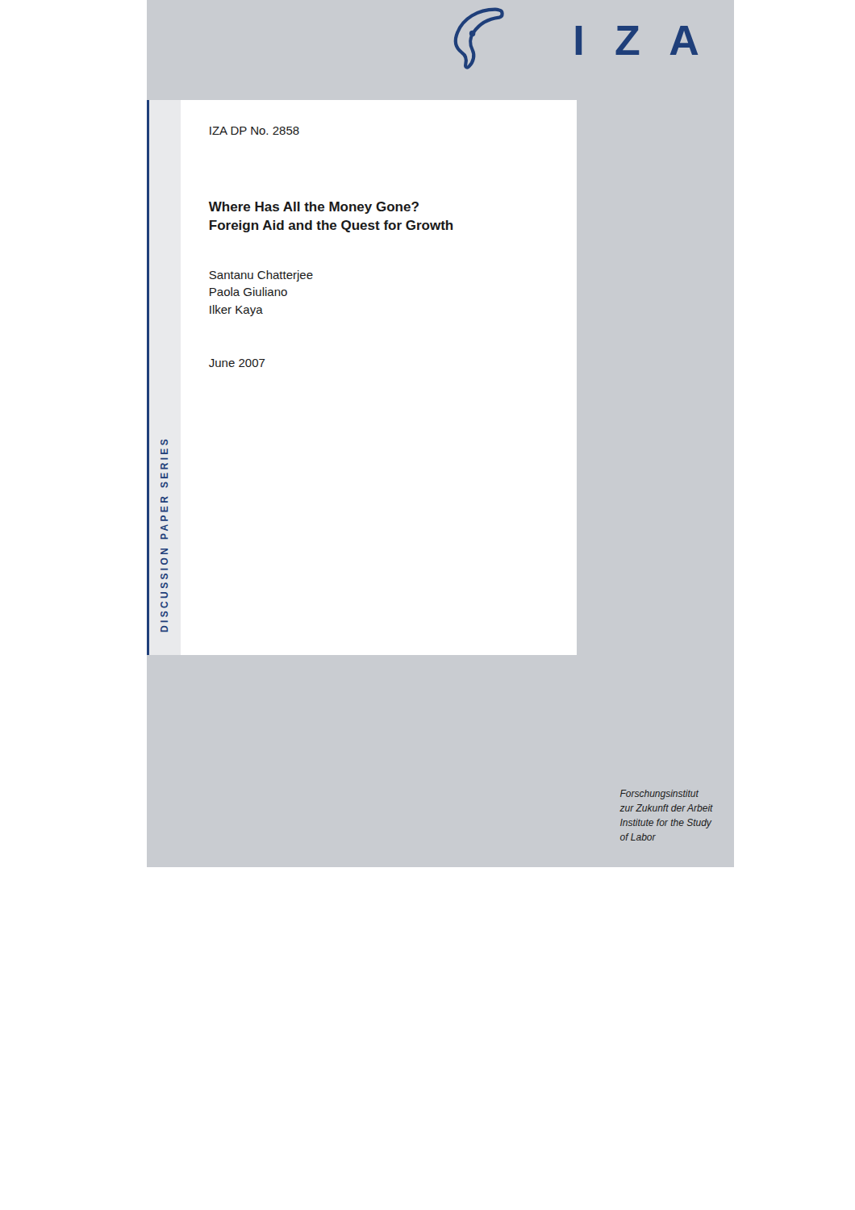I Z A
Discussion Paper Series
IZA DP No. 2858
Where Has All the Money Gone?
Foreign Aid and the Quest for Growth
Santanu Chatterjee
Paola Giuliano
Ilker Kaya
June 2007
Forschungsinstitut
zur Zukunft der Arbeit
Institute for the Study
of Labor